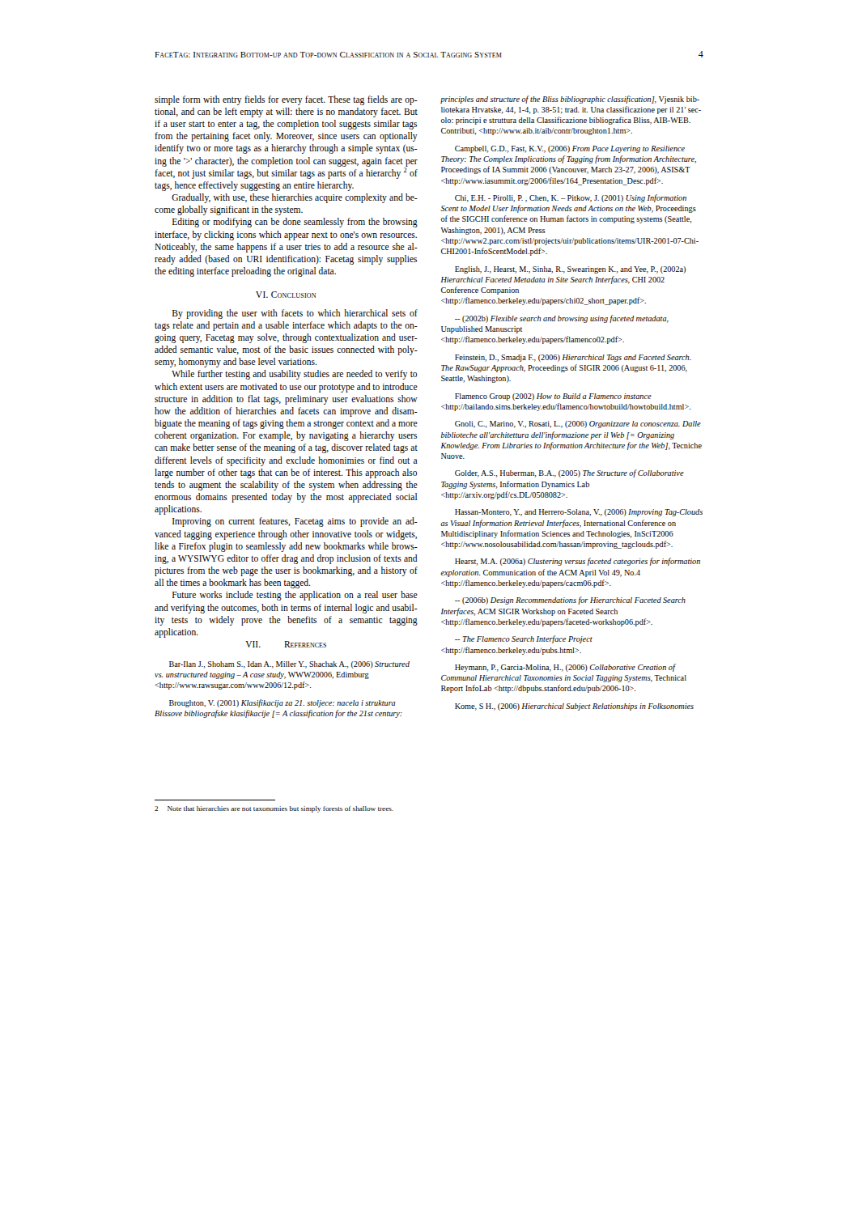FaceTag: Integrating Bottom-up and Top-down Classification in a Social Tagging System
4
simple form with entry fields for every facet. These tag fields are optional, and can be left empty at will: there is no mandatory facet. But if a user start to enter a tag, the completion tool suggests similar tags from the pertaining facet only. Moreover, since users can optionally identify two or more tags as a hierarchy through a simple syntax (using the '>' character), the completion tool can suggest, again facet per facet, not just similar tags, but similar tags as parts of a hierarchy 2 of tags, hence effectively suggesting an entire hierarchy.
Gradually, with use, these hierarchies acquire complexity and become globally significant in the system.
Editing or modifying can be done seamlessly from the browsing interface, by clicking icons which appear next to one's own resources. Noticeably, the same happens if a user tries to add a resource she already added (based on URI identification): Facetag simply supplies the editing interface preloading the original data.
VI. Conclusion
By providing the user with facets to which hierarchical sets of tags relate and pertain and a usable interface which adapts to the ongoing query, Facetag may solve, through contextualization and user-added semantic value, most of the basic issues connected with polysemy, homonymy and base level variations.
While further testing and usability studies are needed to verify to which extent users are motivated to use our prototype and to introduce structure in addition to flat tags, preliminary user evaluations show how the addition of hierarchies and facets can improve and disambiguate the meaning of tags giving them a stronger context and a more coherent organization. For example, by navigating a hierarchy users can make better sense of the meaning of a tag, discover related tags at different levels of specificity and exclude homonimies or find out a large number of other tags that can be of interest. This approach also tends to augment the scalability of the system when addressing the enormous domains presented today by the most appreciated social applications.
Improving on current features, Facetag aims to provide an advanced tagging experience through other innovative tools or widgets, like a Firefox plugin to seamlessly add new bookmarks while browsing, a WYSIWYG editor to offer drag and drop inclusion of texts and pictures from the web page the user is bookmarking, and a history of all the times a bookmark has been tagged.
Future works include testing the application on a real user base and verifying the outcomes, both in terms of internal logic and usability tests to widely prove the benefits of a semantic tagging application.
VII. References
Bar-Ilan J., Shoham S., Idan A., Miller Y., Shachak A., (2006) Structured vs. unstructured tagging – A case study, WWW20006, Edimburg <http://www.rawsugar.com/www2006/12.pdf>.
Broughton, V. (2001) Klasifikacija za 21. stoljece: nacela i struktura Blissove bibliografske klasifikacije [= A classification for the 21st century: principles and structure of the Bliss bibliographic classification], Vjesnik bibliotekara Hrvatske, 44, 1-4, p. 38-51; trad. it. Una classificazione per il 21' secolo: principi e struttura della Classificazione bibliografica Bliss, AIB-WEB. Contributi, <http://www.aib.it/aib/contr/broughton1.htm>.
Campbell, G.D., Fast, K.V., (2006) From Pace Layering to Resilience Theory: The Complex Implications of Tagging from Information Architecture, Proceedings of IA Summit 2006 (Vancouver, March 23-27, 2006), ASIS&T <http://www.iasummit.org/2006/files/164_Presentation_Desc.pdf>.
Chi, E.H. - Pirolli, P. , Chen, K. – Pitkow, J. (2001) Using Information Scent to Model User Information Needs and Actions on the Web, Proceedings of the SIGCHI conference on Human factors in computing systems (Seattle, Washington, 2001), ACM Press <http://www2.parc.com/istl/projects/uir/publications/items/UIR-2001-07-Chi-CHI2001-InfoScentModel.pdf>.
English, J., Hearst, M., Sinha, R., Swearingen K., and Yee, P., (2002a) Hierarchical Faceted Metadata in Site Search Interfaces, CHI 2002 Conference Companion <http://flamenco.berkeley.edu/papers/chi02_short_paper.pdf>.
-- (2002b) Flexible search and browsing using faceted metadata, Unpublished Manuscript <http://flamenco.berkeley.edu/papers/flamenco02.pdf>.
Feinstein, D., Smadja F., (2006) Hierarchical Tags and Faceted Search. The RawSugar Approach, Proceedings of SIGIR 2006 (August 6-11, 2006, Seattle, Washington).
Flamenco Group (2002) How to Build a Flamenco instance <http://bailando.sims.berkeley.edu/flamenco/howtobuild/howtobuild.html>.
Gnoli, C., Marino, V., Rosati, L., (2006) Organizzare la conoscenza. Dalle biblioteche all'architettura dell'informazione per il Web [= Organizing Knowledge. From Libraries to Information Architecture for the Web], Tecniche Nuove.
Golder, A.S., Huberman, B.A., (2005) The Structure of Collaborative Tagging Systems, Information Dynamics Lab <http://arxiv.org/pdf/cs.DL/0508082>.
Hassan-Montero, Y., and Herrero-Solana, V., (2006) Improving Tag-Clouds as Visual Information Retrieval Interfaces, International Conference on Multidisciplinary Information Sciences and Technologies, InSciT2006 <http://www.nosolousabilidad.com/hassan/improving_tagclouds.pdf>.
Hearst, M.A. (2006a) Clustering versus faceted categories for information exploration. Communication of the ACM April Vol 49, No.4 <http://flamenco.berkeley.edu/papers/cacm06.pdf>.
-- (2006b) Design Recommendations for Hierarchical Faceted Search Interfaces, ACM SIGIR Workshop on Faceted Search <http://flamenco.berkeley.edu/papers/faceted-workshop06.pdf>.
-- The Flamenco Search Interface Project <http://flamenco.berkeley.edu/pubs.html>.
Heymann, P., Garcia-Molina, H., (2006) Collaborative Creation of Communal Hierarchical Taxonomies in Social Tagging Systems, Technical Report InfoLab <http://dbpubs.stanford.edu/pub/2006-10>.
Kome, S H., (2006) Hierarchical Subject Relationships in Folksonomies
2 Note that hierarchies are not taxonomies but simply forests of shallow trees.